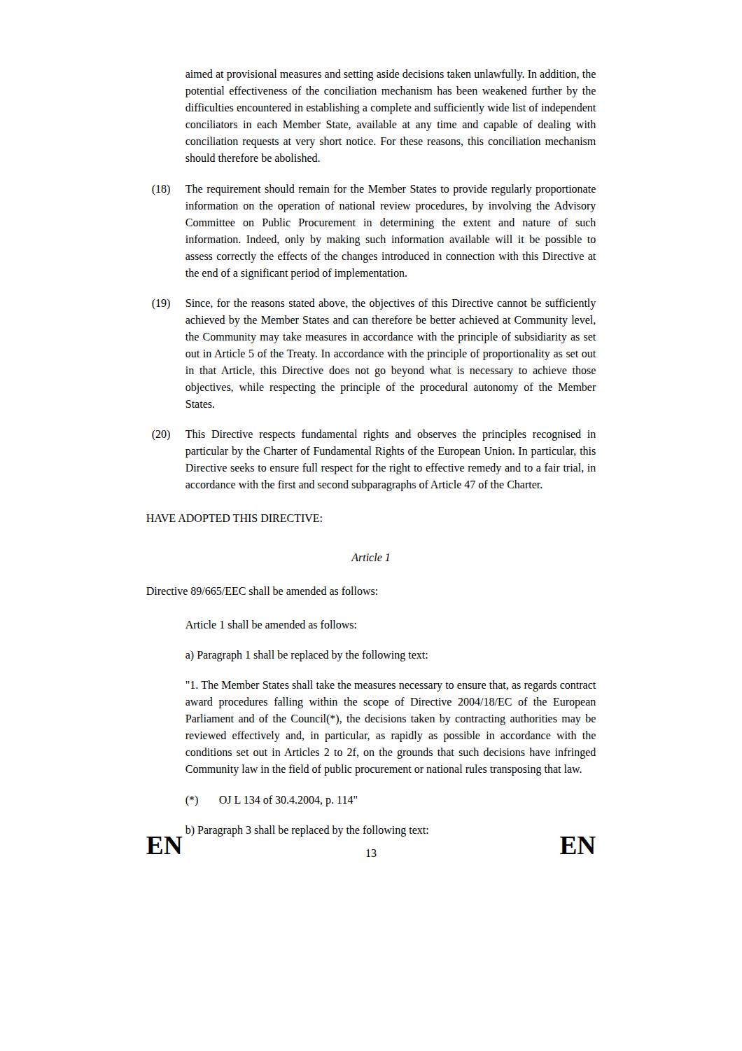aimed at provisional measures and setting aside decisions taken unlawfully. In addition, the potential effectiveness of the conciliation mechanism has been weakened further by the difficulties encountered in establishing a complete and sufficiently wide list of independent conciliators in each Member State, available at any time and capable of dealing with conciliation requests at very short notice. For these reasons, this conciliation mechanism should therefore be abolished.
(18)
The requirement should remain for the Member States to provide regularly proportionate information on the operation of national review procedures, by involving the Advisory Committee on Public Procurement in determining the extent and nature of such information. Indeed, only by making such information available will it be possible to assess correctly the effects of the changes introduced in connection with this Directive at the end of a significant period of implementation.
(19)
Since, for the reasons stated above, the objectives of this Directive cannot be sufficiently achieved by the Member States and can therefore be better achieved at Community level, the Community may take measures in accordance with the principle of subsidiarity as set out in Article 5 of the Treaty. In accordance with the principle of proportionality as set out in that Article, this Directive does not go beyond what is necessary to achieve those objectives, while respecting the principle of the procedural autonomy of the Member States.
(20)
This Directive respects fundamental rights and observes the principles recognised in particular by the Charter of Fundamental Rights of the European Union. In particular, this Directive seeks to ensure full respect for the right to effective remedy and to a fair trial, in accordance with the first and second subparagraphs of Article 47 of the Charter.
HAVE ADOPTED THIS DIRECTIVE:
Article 1
Directive 89/665/EEC shall be amended as follows:
Article 1 shall be amended as follows:
a) Paragraph 1 shall be replaced by the following text:
"1. The Member States shall take the measures necessary to ensure that, as regards contract award procedures falling within the scope of Directive 2004/18/EC of the European Parliament and of the Council(*), the decisions taken by contracting authorities may be reviewed effectively and, in particular, as rapidly as possible in accordance with the conditions set out in Articles 2 to 2f, on the grounds that such decisions have infringed Community law in the field of public procurement or national rules transposing that law.
(*)
OJ L 134 of 30.4.2004, p. 114"
b) Paragraph 3 shall be replaced by the following text:
EN 13 EN